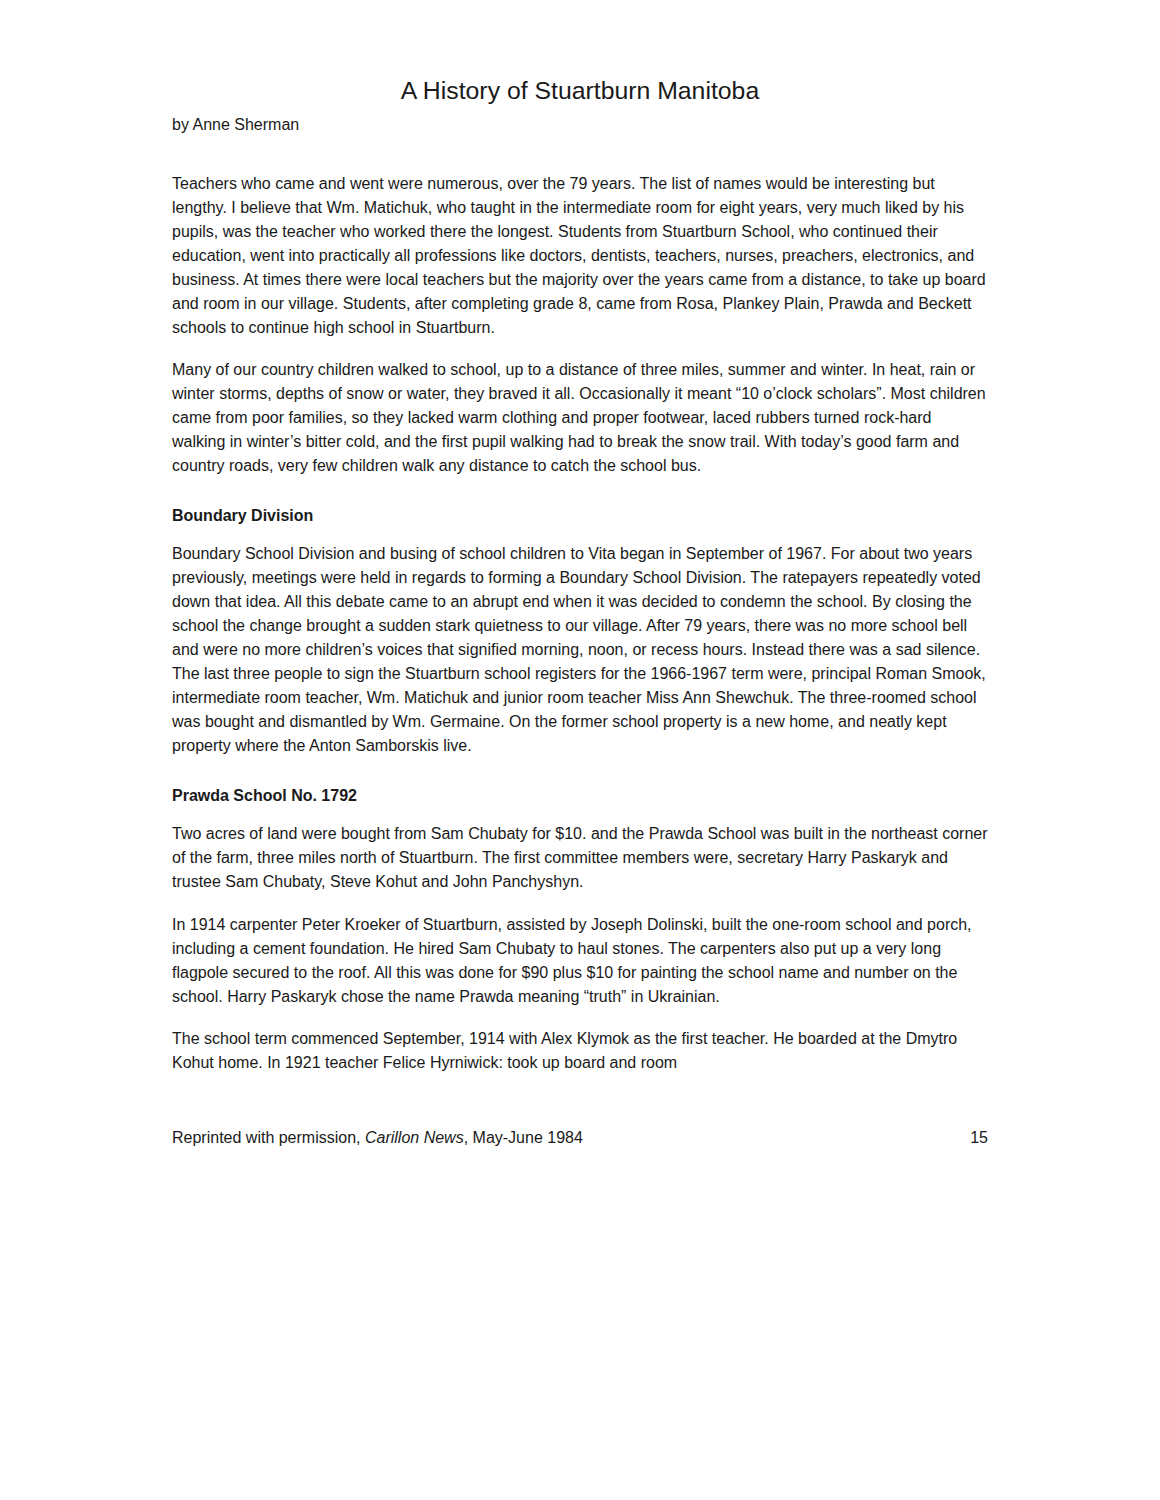A History of Stuartburn Manitoba
by Anne Sherman
Teachers who came and went were numerous, over the 79 years. The list of names would be interesting but lengthy. I believe that Wm. Matichuk, who taught in the intermediate room for eight years, very much liked by his pupils, was the teacher who worked there the longest. Students from Stuartburn School, who continued their education, went into practically all professions like doctors, dentists, teachers, nurses, preachers, electronics, and business. At times there were local teachers but the majority over the years came from a distance, to take up board and room in our village. Students, after completing grade 8, came from Rosa, Plankey Plain, Prawda and Beckett schools to continue high school in Stuartburn.
Many of our country children walked to school, up to a distance of three miles, summer and winter. In heat, rain or winter storms, depths of snow or water, they braved it all. Occasionally it meant “10 o’clock scholars”. Most children came from poor families, so they lacked warm clothing and proper footwear, laced rubbers turned rock-hard walking in winter’s bitter cold, and the first pupil walking had to break the snow trail. With today’s good farm and country roads, very few children walk any distance to catch the school bus.
Boundary Division
Boundary School Division and busing of school children to Vita began in September of 1967. For about two years previously, meetings were held in regards to forming a Boundary School Division. The ratepayers repeatedly voted down that idea. All this debate came to an abrupt end when it was decided to condemn the school. By closing the school the change brought a sudden stark quietness to our village. After 79 years, there was no more school bell and were no more children’s voices that signified morning, noon, or recess hours. Instead there was a sad silence. The last three people to sign the Stuartburn school registers for the 1966-1967 term were, principal Roman Smook, intermediate room teacher, Wm. Matichuk and junior room teacher Miss Ann Shewchuk. The three-roomed school was bought and dismantled by Wm. Germaine. On the former school property is a new home, and neatly kept property where the Anton Samborskis live.
Prawda School No. 1792
Two acres of land were bought from Sam Chubaty for $10. and the Prawda School was built in the northeast corner of the farm, three miles north of Stuartburn. The first committee members were, secretary Harry Paskaryk and trustee Sam Chubaty, Steve Kohut and John Panchyshyn.
In 1914 carpenter Peter Kroeker of Stuartburn, assisted by Joseph Dolinski, built the one-room school and porch, including a cement foundation. He hired Sam Chubaty to haul stones. The carpenters also put up a very long flagpole secured to the roof. All this was done for $90 plus $10 for painting the school name and number on the school. Harry Paskaryk chose the name Prawda meaning “truth” in Ukrainian.
The school term commenced September, 1914 with Alex Klymok as the first teacher. He boarded at the Dmytro Kohut home. In 1921 teacher Felice Hyrniwick: took up board and room
Reprinted with permission, Carillon News, May-June 1984
15